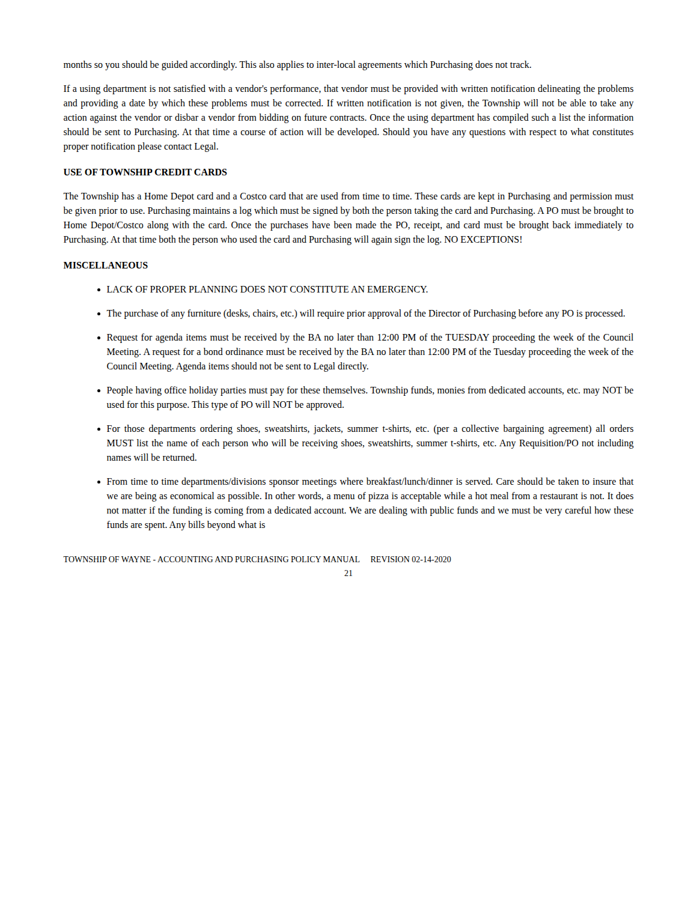months so you should be guided accordingly. This also applies to inter-local agreements which Purchasing does not track.
If a using department is not satisfied with a vendor's performance, that vendor must be provided with written notification delineating the problems and providing a date by which these problems must be corrected. If written notification is not given, the Township will not be able to take any action against the vendor or disbar a vendor from bidding on future contracts. Once the using department has compiled such a list the information should be sent to Purchasing. At that time a course of action will be developed. Should you have any questions with respect to what constitutes proper notification please contact Legal.
USE OF TOWNSHIP CREDIT CARDS
The Township has a Home Depot card and a Costco card that are used from time to time. These cards are kept in Purchasing and permission must be given prior to use. Purchasing maintains a log which must be signed by both the person taking the card and Purchasing. A PO must be brought to Home Depot/Costco along with the card. Once the purchases have been made the PO, receipt, and card must be brought back immediately to Purchasing. At that time both the person who used the card and Purchasing will again sign the log. NO EXCEPTIONS!
MISCELLANEOUS
LACK OF PROPER PLANNING DOES NOT CONSTITUTE AN EMERGENCY.
The purchase of any furniture (desks, chairs, etc.) will require prior approval of the Director of Purchasing before any PO is processed.
Request for agenda items must be received by the BA no later than 12:00 PM of the TUESDAY proceeding the week of the Council Meeting. A request for a bond ordinance must be received by the BA no later than 12:00 PM of the Tuesday proceeding the week of the Council Meeting. Agenda items should not be sent to Legal directly.
People having office holiday parties must pay for these themselves. Township funds, monies from dedicated accounts, etc. may NOT be used for this purpose. This type of PO will NOT be approved.
For those departments ordering shoes, sweatshirts, jackets, summer t-shirts, etc. (per a collective bargaining agreement) all orders MUST list the name of each person who will be receiving shoes, sweatshirts, summer t-shirts, etc. Any Requisition/PO not including names will be returned.
From time to time departments/divisions sponsor meetings where breakfast/lunch/dinner is served. Care should be taken to insure that we are being as economical as possible. In other words, a menu of pizza is acceptable while a hot meal from a restaurant is not. It does not matter if the funding is coming from a dedicated account. We are dealing with public funds and we must be very careful how these funds are spent. Any bills beyond what is
TOWNSHIP OF WAYNE - ACCOUNTING AND PURCHASING POLICY MANUAL REVISION 02-14-2020
21